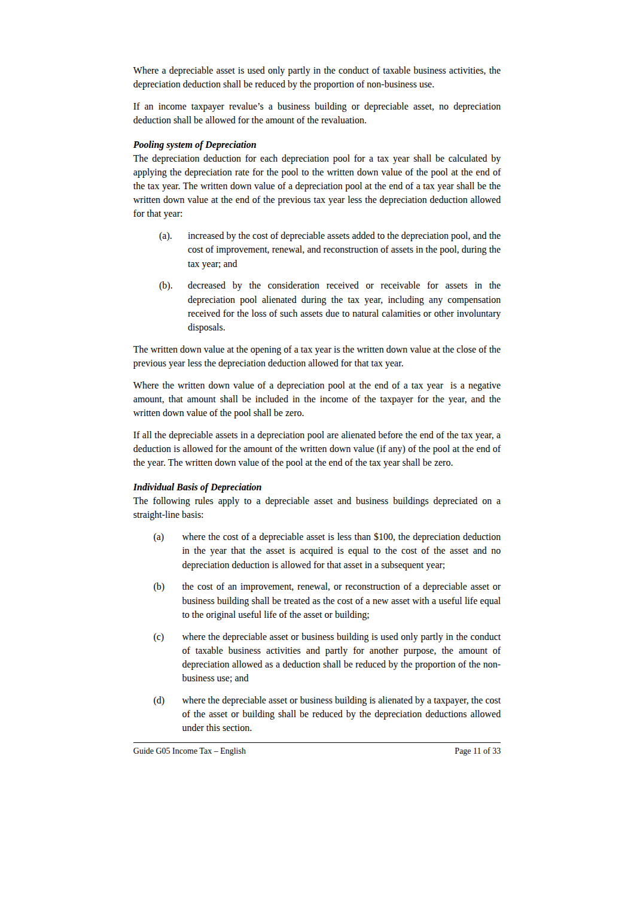Where a depreciable asset is used only partly in the conduct of taxable business activities, the depreciation deduction shall be reduced by the proportion of non-business use.
If an income taxpayer revalue’s a business building or depreciable asset, no depreciation deduction shall be allowed for the amount of the revaluation.
Pooling system of Depreciation
The depreciation deduction for each depreciation pool for a tax year shall be calculated by applying the depreciation rate for the pool to the written down value of the pool at the end of the tax year. The written down value of a depreciation pool at the end of a tax year shall be the written down value at the end of the previous tax year less the depreciation deduction allowed for that year:
(a). increased by the cost of depreciable assets added to the depreciation pool, and the cost of improvement, renewal, and reconstruction of assets in the pool, during the tax year; and
(b). decreased by the consideration received or receivable for assets in the depreciation pool alienated during the tax year, including any compensation received for the loss of such assets due to natural calamities or other involuntary disposals.
The written down value at the opening of a tax year is the written down value at the close of the previous year less the depreciation deduction allowed for that tax year.
Where the written down value of a depreciation pool at the end of a tax year is a negative amount, that amount shall be included in the income of the taxpayer for the year, and the written down value of the pool shall be zero.
If all the depreciable assets in a depreciation pool are alienated before the end of the tax year, a deduction is allowed for the amount of the written down value (if any) of the pool at the end of the year. The written down value of the pool at the end of the tax year shall be zero.
Individual Basis of Depreciation
The following rules apply to a depreciable asset and business buildings depreciated on a straight-line basis:
(a) where the cost of a depreciable asset is less than $100, the depreciation deduction in the year that the asset is acquired is equal to the cost of the asset and no depreciation deduction is allowed for that asset in a subsequent year;
(b) the cost of an improvement, renewal, or reconstruction of a depreciable asset or business building shall be treated as the cost of a new asset with a useful life equal to the original useful life of the asset or building;
(c) where the depreciable asset or business building is used only partly in the conduct of taxable business activities and partly for another purpose, the amount of depreciation allowed as a deduction shall be reduced by the proportion of the non-business use; and
(d) where the depreciable asset or business building is alienated by a taxpayer, the cost of the asset or building shall be reduced by the depreciation deductions allowed under this section.
Guide G05 Income Tax – English Page 11 of 33